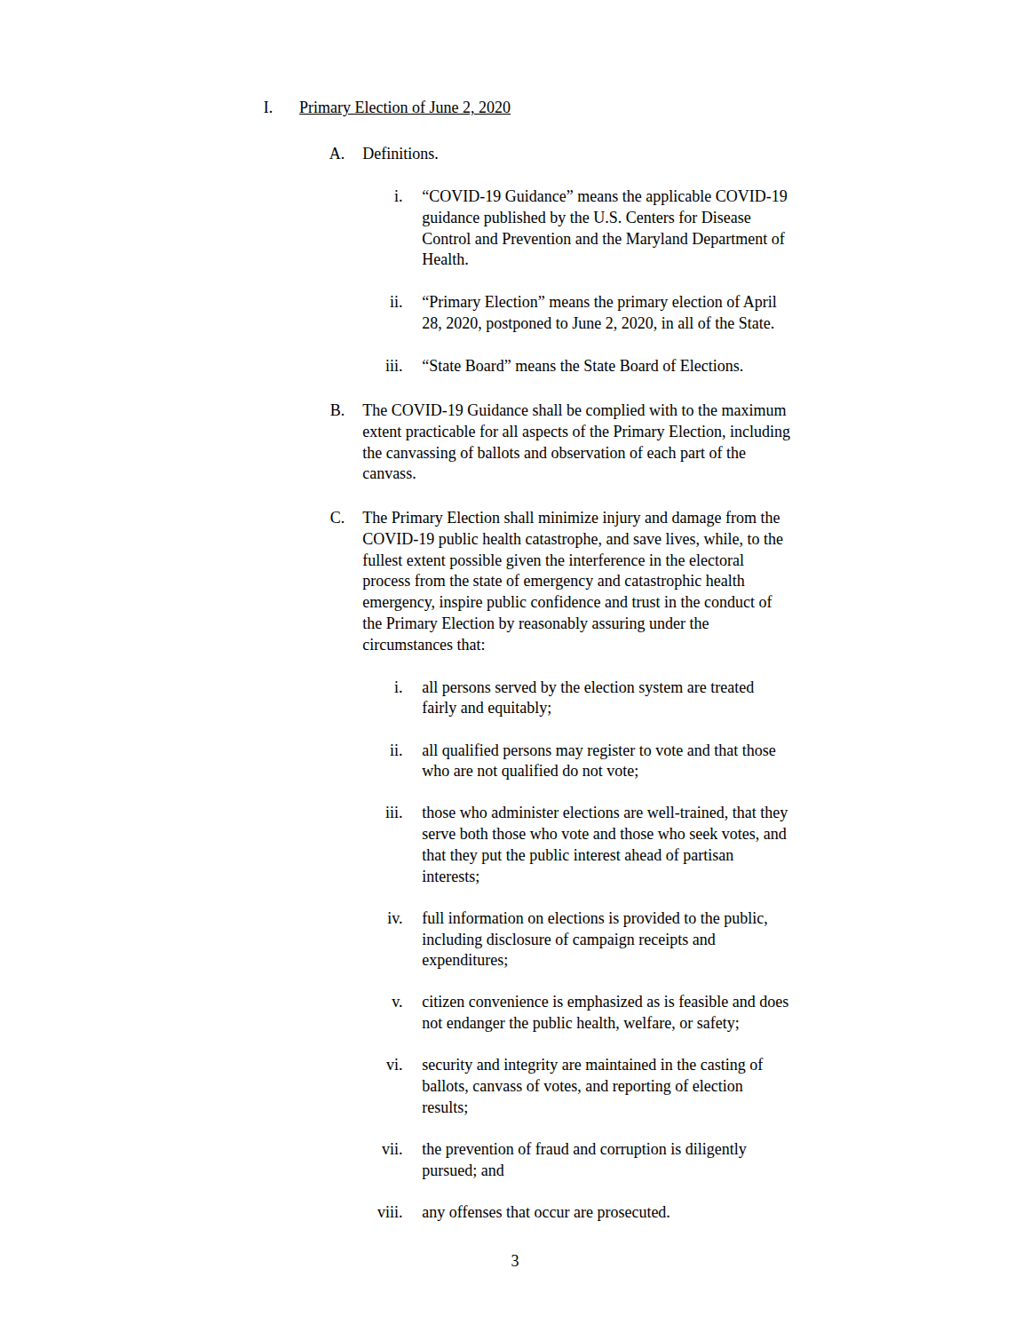I. Primary Election of June 2, 2020
Definitions.
“COVID-19 Guidance” means the applicable COVID-19 guidance published by the U.S. Centers for Disease Control and Prevention and the Maryland Department of Health.
“Primary Election” means the primary election of April 28, 2020, postponed to June 2, 2020, in all of the State.
“State Board” means the State Board of Elections.
The COVID-19 Guidance shall be complied with to the maximum extent practicable for all aspects of the Primary Election, including the canvassing of ballots and observation of each part of the canvass.
The Primary Election shall minimize injury and damage from the COVID-19 public health catastrophe, and save lives, while, to the fullest extent possible given the interference in the electoral process from the state of emergency and catastrophic health emergency, inspire public confidence and trust in the conduct of the Primary Election by reasonably assuring under the circumstances that:
all persons served by the election system are treated fairly and equitably;
all qualified persons may register to vote and that those who are not qualified do not vote;
those who administer elections are well-trained, that they serve both those who vote and those who seek votes, and that they put the public interest ahead of partisan interests;
full information on elections is provided to the public, including disclosure of campaign receipts and expenditures;
citizen convenience is emphasized as is feasible and does not endanger the public health, welfare, or safety;
security and integrity are maintained in the casting of ballots, canvass of votes, and reporting of election results;
the prevention of fraud and corruption is diligently pursued; and
any offenses that occur are prosecuted.
3